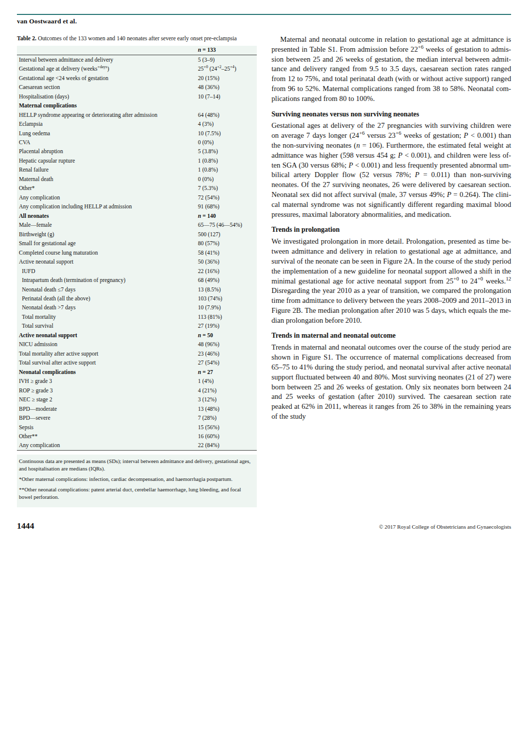van Oostwaard et al.
Table 2. Outcomes of the 133 women and 140 neonates after severe early onset pre-eclampsia
| | n = 133 |
| --- | --- |
| Interval between admittance and delivery | 5 (3–9) |
| Gestational age at delivery (weeks +days ) | 25 +0 (24 +2 –25 +4 ) |
| Gestational age <24 weeks of gestation | 20 (15%) |
| Caesarean section | 48 (36%) |
| Hospitalisation (days) | 10 (7–14) |
| Maternal complications |
| HELLP syndrome appearing or deteriorating after admission | 64 (48%) |
| Eclampsia | 4 (3%) |
| Lung oedema | 10 (7.5%) |
| CVA | 0 (0%) |
| Placental abruption | 5 (3.8%) |
| Hepatic capsular rupture | 1 (0.8%) |
| Renal failure | 1 (0.8%) |
| Maternal death | 0 (0%) |
| Other* | 7 (5.3%) |
| Any complication | 72 (54%) |
| Any complication including HELLP at admission | 91 (68%) |
| All neonates | n = 140 |
| Male—female | 65—75 (46—54%) |
| Birthweight (g) | 500 (127) |
| Small for gestational age | 80 (57%) |
| Completed course lung maturation | 58 (41%) |
| Active neonatal support | 50 (36%) |
| IUFD | 22 (16%) |
| Intrapartum death (termination of pregnancy) | 68 (49%) |
| Neonatal death ≤7 days | 13 (8.5%) |
| Perinatal death (all the above) | 103 (74%) |
| Neonatal death >7 days | 10 (7.9%) |
| Total mortality | 113 (81%) |
| Total survival | 27 (19%) |
| Active neonatal support | n = 50 |
| NICU admission | 48 (96%) |
| Total mortality after active support | 23 (46%) |
| Total survival after active support | 27 (54%) |
| Neonatal complications | n = 27 |
| IVH ≥ grade 3 | 1 (4%) |
| ROP ≥ grade 3 | 4 (21%) |
| NEC ≥ stage 2 | 3 (12%) |
| BPD—moderate | 13 (48%) |
| BPD—severe | 7 (28%) |
| Sepsis | 15 (56%) |
| Other** | 16 (60%) |
| Any complication | 22 (84%) |
Continuous data are presented as means (SDs); interval between admittance and delivery, gestational ages, and hospitalisation are medians (IQRs).
*Other maternal complications: infection, cardiac decompensation, and haemorrhagia postpartum.
**Other neonatal complications: patent arterial duct, cerebellar haemorrhage, lung bleeding, and focal bowel perforation.
Maternal and neonatal outcome in relation to gestational age at admittance is presented in Table S1. From admission before 22+6 weeks of gestation to admission between 25 and 26 weeks of gestation, the median interval between admittance and delivery ranged from 9.5 to 3.5 days, caesarean section rates ranged from 12 to 75%, and total perinatal death (with or without active support) ranged from 96 to 52%. Maternal complications ranged from 38 to 58%. Neonatal complications ranged from 80 to 100%.
Surviving neonates versus non surviving neonates
Gestational ages at delivery of the 27 pregnancies with surviving children were on average 7 days longer (24+6 versus 23+6 weeks of gestation; P < 0.001) than the non-surviving neonates (n = 106). Furthermore, the estimated fetal weight at admittance was higher (598 versus 454 g; P < 0.001), and children were less often SGA (30 versus 68%; P < 0.001) and less frequently presented abnormal umbilical artery Doppler flow (52 versus 78%; P = 0.011) than non-surviving neonates. Of the 27 surviving neonates, 26 were delivered by caesarean section. Neonatal sex did not affect survival (male, 37 versus 49%; P = 0.264). The clinical maternal syndrome was not significantly different regarding maximal blood pressures, maximal laboratory abnormalities, and medication.
Trends in prolongation
We investigated prolongation in more detail. Prolongation, presented as time between admittance and delivery in relation to gestational age at admittance, and survival of the neonate can be seen in Figure 2A. In the course of the study period the implementation of a new guideline for neonatal support allowed a shift in the minimal gestational age for active neonatal support from 25+0 to 24+0 weeks.12 Disregarding the year 2010 as a year of transition, we compared the prolongation time from admittance to delivery between the years 2008–2009 and 2011–2013 in Figure 2B. The median prolongation after 2010 was 5 days, which equals the median prolongation before 2010.
Trends in maternal and neonatal outcome
Trends in maternal and neonatal outcomes over the course of the study period are shown in Figure S1. The occurrence of maternal complications decreased from 65–75 to 41% during the study period, and neonatal survival after active neonatal support fluctuated between 40 and 80%. Most surviving neonates (21 of 27) were born between 25 and 26 weeks of gestation. Only six neonates born between 24 and 25 weeks of gestation (after 2010) survived. The caesarean section rate peaked at 62% in 2011, whereas it ranges from 26 to 38% in the remaining years of the study
1444
© 2017 Royal College of Obstetricians and Gynaecologists